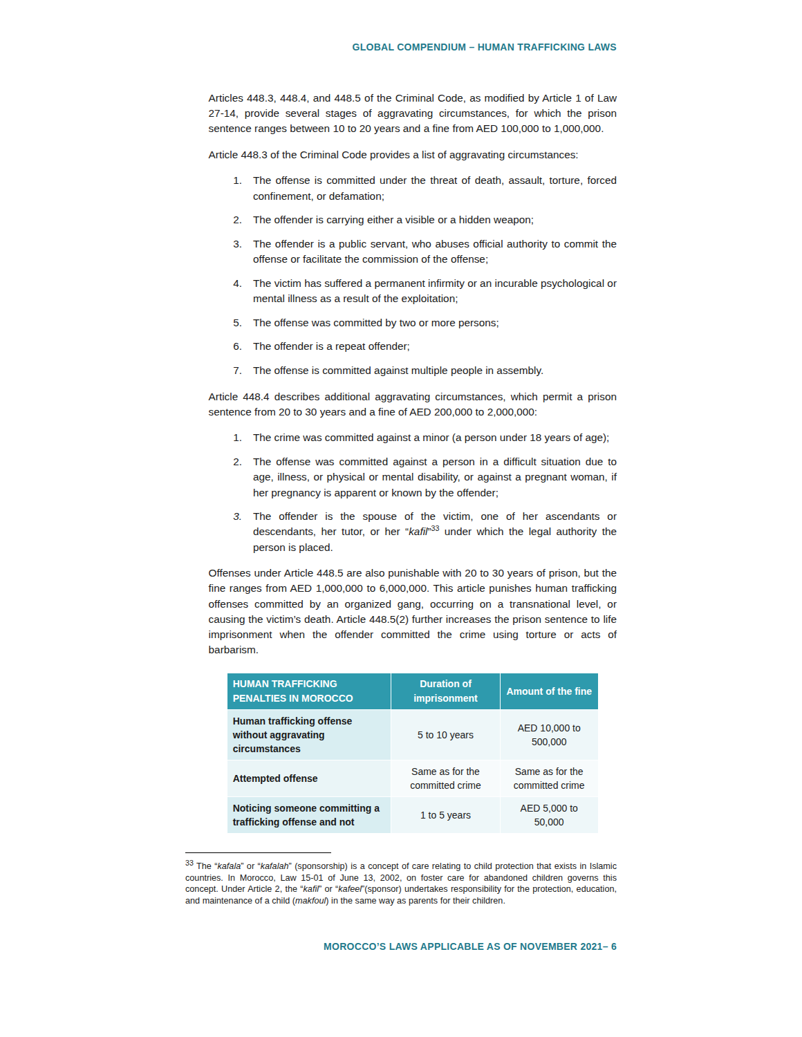GLOBAL COMPENDIUM – HUMAN TRAFFICKING LAWS
Articles 448.3, 448.4, and 448.5 of the Criminal Code, as modified by Article 1 of Law 27-14, provide several stages of aggravating circumstances, for which the prison sentence ranges between 10 to 20 years and a fine from AED 100,000 to 1,000,000.
Article 448.3 of the Criminal Code provides a list of aggravating circumstances:
The offense is committed under the threat of death, assault, torture, forced confinement, or defamation;
The offender is carrying either a visible or a hidden weapon;
The offender is a public servant, who abuses official authority to commit the offense or facilitate the commission of the offense;
The victim has suffered a permanent infirmity or an incurable psychological or mental illness as a result of the exploitation;
The offense was committed by two or more persons;
The offender is a repeat offender;
The offense is committed against multiple people in assembly.
Article 448.4 describes additional aggravating circumstances, which permit a prison sentence from 20 to 30 years and a fine of AED 200,000 to 2,000,000:
The crime was committed against a minor (a person under 18 years of age);
The offense was committed against a person in a difficult situation due to age, illness, or physical or mental disability, or against a pregnant woman, if her pregnancy is apparent or known by the offender;
The offender is the spouse of the victim, one of her ascendants or descendants, her tutor, or her “kafil”33 under which the legal authority the person is placed.
Offenses under Article 448.5 are also punishable with 20 to 30 years of prison, but the fine ranges from AED 1,000,000 to 6,000,000. This article punishes human trafficking offenses committed by an organized gang, occurring on a transnational level, or causing the victim’s death. Article 448.5(2) further increases the prison sentence to life imprisonment when the offender committed the crime using torture or acts of barbarism.
| HUMAN TRAFFICKING PENALTIES IN MOROCCO | Duration of imprisonment | Amount of the fine |
| --- | --- | --- |
| Human trafficking offense without aggravating circumstances | 5 to 10 years | AED 10,000 to 500,000 |
| Attempted offense | Same as for the committed crime | Same as for the committed crime |
| Noticing someone committing a trafficking offense and not | 1 to 5 years | AED 5,000 to 50,000 |
33 The “kafala” or “kafalah” (sponsorship) is a concept of care relating to child protection that exists in Islamic countries. In Morocco, Law 15-01 of June 13, 2002, on foster care for abandoned children governs this concept. Under Article 2, the “kafil” or “kafeel”(sponsor) undertakes responsibility for the protection, education, and maintenance of a child (makfoul) in the same way as parents for their children.
MOROCCO’S LAWS APPLICABLE AS OF NOVEMBER 2021– 6